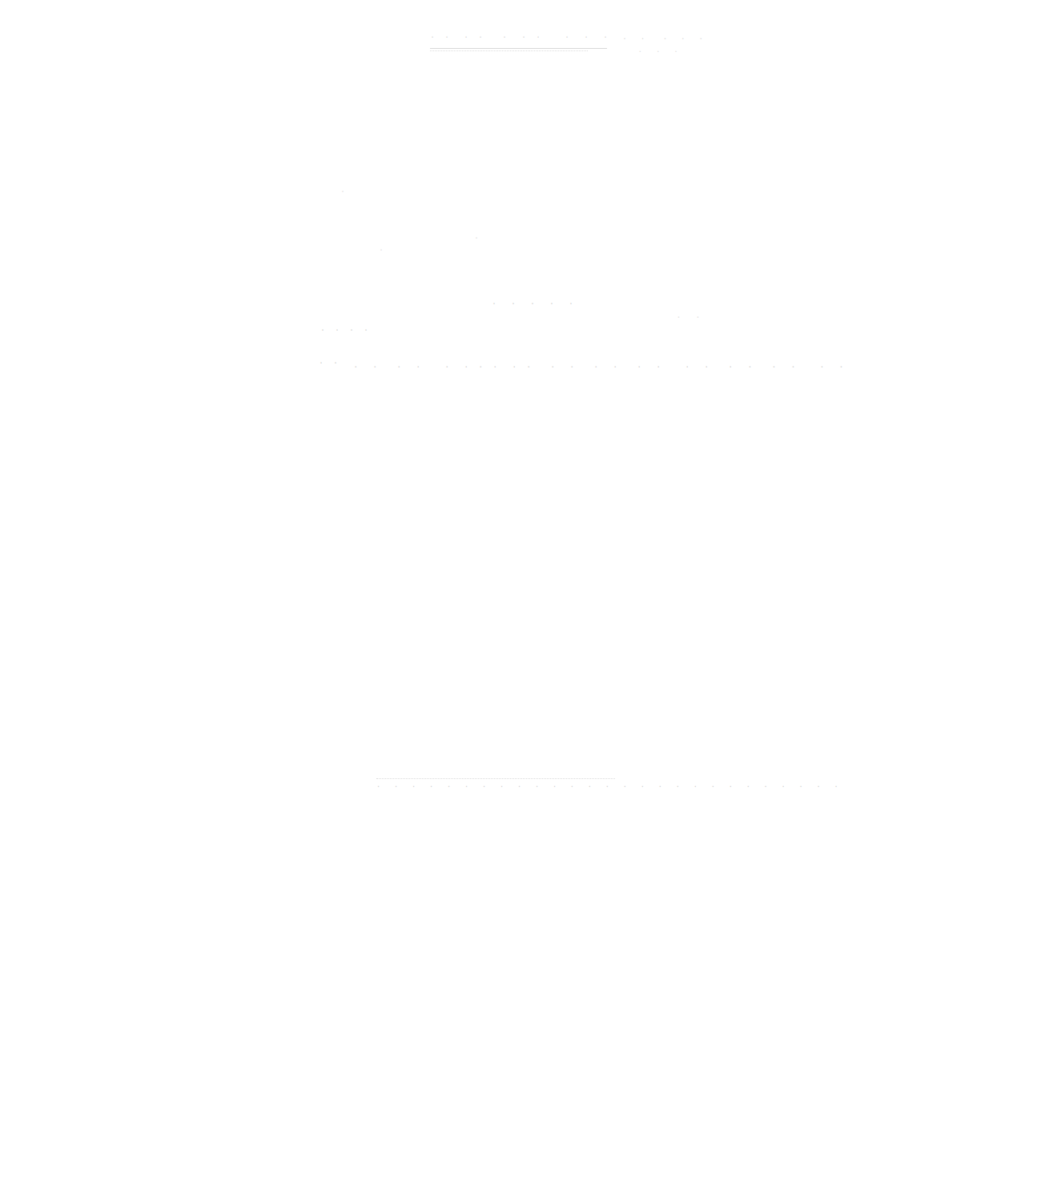. . . . . . . . . .
. . . . .
. . .
.
.
.
. . . . .
. .
. . . .
. .
. . . . . . . . . . . . . . . . . . . . . . . . . .
. . . . . . . . . . . . . . . . . . . . . . . . . . . . . .